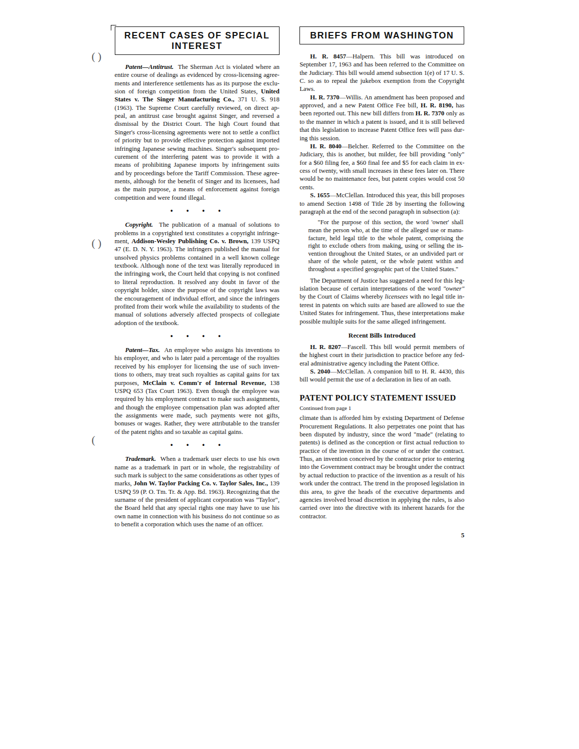( )
( )
(
RECENT CASES OF SPECIAL INTEREST
Patent—Antitrust. The Sherman Act is violated where an entire course of dealings as evidenced by cross-licensing agreements and interference settlements has as its purpose the exclusion of foreign competition from the United States, United States v. The Singer Manufacturing Co., 371 U. S. 918 (1963). The Supreme Court carefully reviewed, on direct appeal, an antitrust case brought against Singer, and reversed a dismissal by the District Court. The high Court found that Singer's cross-licensing agreements were not to settle a conflict of priority but to provide effective protection against imported infringing Japanese sewing machines. Singer's subsequent procurement of the interfering patent was to provide it with a means of prohibiting Japanese imports by infringement suits and by proceedings before the Tariff Commission. These agreements, although for the benefit of Singer and its licensees, had as the main purpose, a means of enforcement against foreign competition and were found illegal.
• • • •
Copyright. The publication of a manual of solutions to problems in a copyrighted text constitutes a copyright infringement, Addison-Wesley Publishing Co. v. Brown, 139 USPQ 47 (E. D. N. Y. 1963). The infringers published the manual for unsolved physics problems contained in a well known college textbook. Although none of the text was literally reproduced in the infringing work, the Court held that copying is not confined to literal reproduction. It resolved any doubt in favor of the copyright holder, since the purpose of the copyright laws was the encouragement of individual effort, and since the infringers profited from their work while the availability to students of the manual of solutions adversely affected prospects of collegiate adoption of the textbook.
• • • •
Patent—Tax. An employee who assigns his inventions to his employer, and who is later paid a percentage of the royalties received by his employer for licensing the use of such inventions to others, may treat such royalties as capital gains for tax purposes, McClain v. Comm'r of Internal Revenue, 138 USPQ 653 (Tax Court 1963). Even though the employee was required by his employment contract to make such assignments, and though the employee compensation plan was adopted after the assignments were made, such payments were not gifts, bonuses or wages. Rather, they were attributable to the transfer of the patent rights and so taxable as capital gains.
• • • •
Trademark. When a trademark user elects to use his own name as a trademark in part or in whole, the registrability of such mark is subject to the same considerations as other types of marks, John W. Taylor Packing Co. v. Taylor Sales, Inc., 139 USPQ 59 (P. O. Tm. Tr. & App. Bd. 1963). Recognizing that the surname of the president of applicant corporation was "Taylor", the Board held that any special rights one may have to use his own name in connection with his business do not continue so as to benefit a corporation which uses the name of an officer.
BRIEFS FROM WASHINGTON
H. R. 8457—Halpern. This bill was introduced on September 17, 1963 and has been referred to the Committee on the Judiciary. This bill would amend subsection 1(e) of 17 U. S. C. so as to repeal the jukebox exemption from the Copyright Laws.
H. R. 7370—Willis. An amendment has been proposed and approved, and a new Patent Office Fee bill, H. R. 8190, has been reported out. This new bill differs from H. R. 7370 only as to the manner in which a patent is issued, and it is still believed that this legislation to increase Patent Office fees will pass during this session.
H. R. 8040—Belcher. Referred to the Committee on the Judiciary, this is another, but milder, fee bill providing "only" for a $60 filing fee, a $60 final fee and $5 for each claim in excess of twenty, with small increases in these fees later on. There would be no maintenance fees, but patent copies would cost 50 cents.
S. 1655—McClellan. Introduced this year, this bill proposes to amend Section 1498 of Title 28 by inserting the following paragraph at the end of the second paragraph in subsection (a):
"For the purpose of this section, the word 'owner' shall mean the person who, at the time of the alleged use or manufacture, held legal title to the whole patent, comprising the right to exclude others from making, using or selling the invention throughout the United States, or an undivided part or share of the whole patent, or the whole patent within and throughout a specified geographic part of the United States."
The Department of Justice has suggested a need for this legislation because of certain interpretations of the word "owner" by the Court of Claims whereby licensees with no legal title interest in patents on which suits are based are allowed to sue the United States for infringement. Thus, these interpretations make possible multiple suits for the same alleged infringement.
Recent Bills Introduced
H. R. 8207—Fascell. This bill would permit members of the highest court in their jurisdiction to practice before any federal administrative agency including the Patent Office.
S. 2040—McClellan. A companion bill to H. R. 4430, this bill would permit the use of a declaration in lieu of an oath.
PATENT POLICY STATEMENT ISSUED
Continued from page 1
climate than is afforded him by existing Department of Defense Procurement Regulations. It also perpetrates one point that has been disputed by industry, since the word "made" (relating to patents) is defined as the conception or first actual reduction to practice of the invention in the course of or under the contract. Thus, an invention conceived by the contractor prior to entering into the Government contract may be brought under the contract by actual reduction to practice of the invention as a result of his work under the contract. The trend in the proposed legislation in this area, to give the heads of the executive departments and agencies involved broad discretion in applying the rules, is also carried over into the directive with its inherent hazards for the contractor.
5